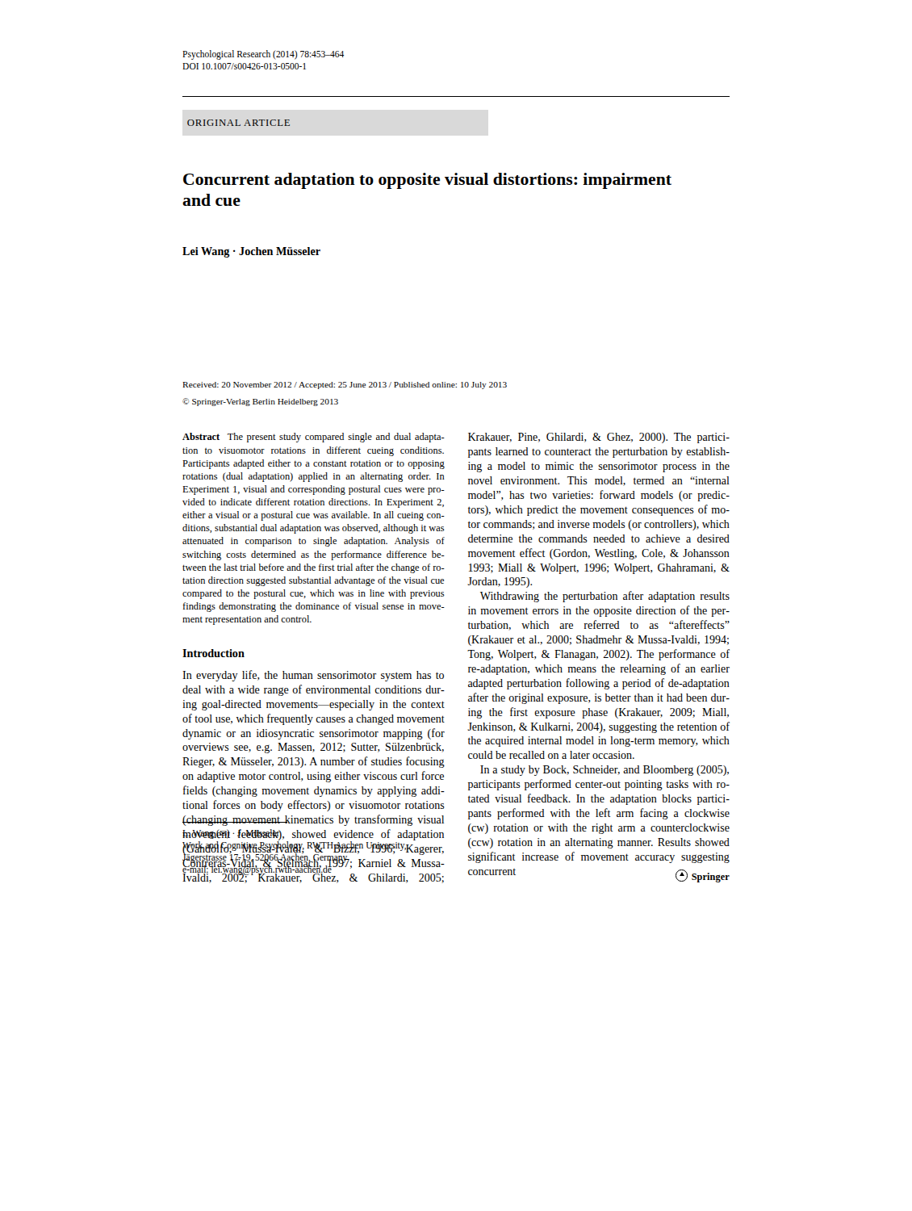Psychological Research (2014) 78:453–464
DOI 10.1007/s00426-013-0500-1
ORIGINAL ARTICLE
Concurrent adaptation to opposite visual distortions: impairment
and cue
Lei Wang · Jochen Müsseler
Received: 20 November 2012 / Accepted: 25 June 2013 / Published online: 10 July 2013
© Springer-Verlag Berlin Heidelberg 2013
Abstract The present study compared single and dual adaptation to visuomotor rotations in different cueing conditions. Participants adapted either to a constant rotation or to opposing rotations (dual adaptation) applied in an alternating order. In Experiment 1, visual and corresponding postural cues were provided to indicate different rotation directions. In Experiment 2, either a visual or a postural cue was available. In all cueing conditions, substantial dual adaptation was observed, although it was attenuated in comparison to single adaptation. Analysis of switching costs determined as the performance difference between the last trial before and the first trial after the change of rotation direction suggested substantial advantage of the visual cue compared to the postural cue, which was in line with previous findings demonstrating the dominance of visual sense in movement representation and control.
Introduction
In everyday life, the human sensorimotor system has to deal with a wide range of environmental conditions during goal-directed movements—especially in the context of tool use, which frequently causes a changed movement dynamic or an idiosyncratic sensorimotor mapping (for overviews see, e.g. Massen, 2012; Sutter, Sülzenbrück, Rieger, & Müsseler, 2013). A number of studies focusing on adaptive motor control, using either viscous curl force fields (changing movement dynamics by applying additional forces on body effectors) or visuomotor rotations (changing movement kinematics by transforming visual movement feedback), showed evidence of adaptation (Gandolfo, Mussa-Ivaldi, & Bizzi, 1996; Kagerer, Contreras-Vidal, & Stelmach, 1997; Karniel & Mussa-Ivaldi, 2002; Krakauer, Ghez, & Ghilardi, 2005; Krakauer, Pine, Ghilardi, & Ghez, 2000). The participants learned to counteract the perturbation by establishing a model to mimic the sensorimotor process in the novel environment. This model, termed an “internal model”, has two varieties: forward models (or predictors), which predict the movement consequences of motor commands; and inverse models (or controllers), which determine the commands needed to achieve a desired movement effect (Gordon, Westling, Cole, & Johansson 1993; Miall & Wolpert, 1996; Wolpert, Ghahramani, & Jordan, 1995).
Withdrawing the perturbation after adaptation results in movement errors in the opposite direction of the perturbation, which are referred to as “aftereffects” (Krakauer et al., 2000; Shadmehr & Mussa-Ivaldi, 1994; Tong, Wolpert, & Flanagan, 2002). The performance of re-adaptation, which means the relearning of an earlier adapted perturbation following a period of de-adaptation after the original exposure, is better than it had been during the first exposure phase (Krakauer, 2009; Miall, Jenkinson, & Kulkarni, 2004), suggesting the retention of the acquired internal model in long-term memory, which could be recalled on a later occasion.
In a study by Bock, Schneider, and Bloomberg (2005), participants performed center-out pointing tasks with rotated visual feedback. In the adaptation blocks participants performed with the left arm facing a clockwise (cw) rotation or with the right arm a counterclockwise (ccw) rotation in an alternating manner. Results showed significant increase of movement accuracy suggesting concurrent
L. Wang (✉) · J. Müsseler
Work and Cognitive Psychology, RWTH Aachen University,
Jägerstrasse 17-19, 52066 Aachen, Germany
e-mail: lei.wang@psych.rwth-aachen.de
Springer